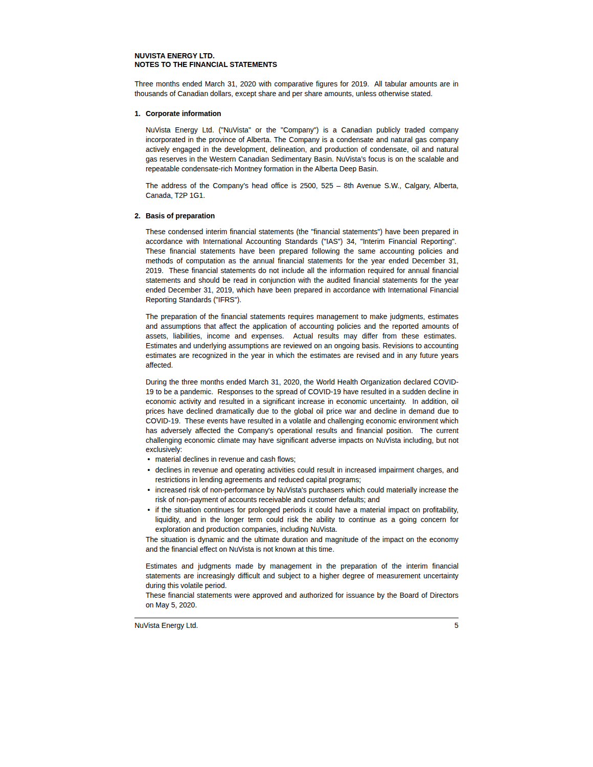NUVISTA ENERGY LTD.
NOTES TO THE FINANCIAL STATEMENTS
Three months ended March 31, 2020 with comparative figures for 2019. All tabular amounts are in thousands of Canadian dollars, except share and per share amounts, unless otherwise stated.
1. Corporate information
NuVista Energy Ltd. ("NuVista" or the "Company") is a Canadian publicly traded company incorporated in the province of Alberta. The Company is a condensate and natural gas company actively engaged in the development, delineation, and production of condensate, oil and natural gas reserves in the Western Canadian Sedimentary Basin. NuVista’s focus is on the scalable and repeatable condensate-rich Montney formation in the Alberta Deep Basin.
The address of the Company’s head office is 2500, 525 – 8th Avenue S.W., Calgary, Alberta, Canada, T2P 1G1.
2. Basis of preparation
These condensed interim financial statements (the "financial statements") have been prepared in accordance with International Accounting Standards ("IAS") 34, "Interim Financial Reporting". These financial statements have been prepared following the same accounting policies and methods of computation as the annual financial statements for the year ended December 31, 2019. These financial statements do not include all the information required for annual financial statements and should be read in conjunction with the audited financial statements for the year ended December 31, 2019, which have been prepared in accordance with International Financial Reporting Standards ("IFRS").
The preparation of the financial statements requires management to make judgments, estimates and assumptions that affect the application of accounting policies and the reported amounts of assets, liabilities, income and expenses. Actual results may differ from these estimates. Estimates and underlying assumptions are reviewed on an ongoing basis. Revisions to accounting estimates are recognized in the year in which the estimates are revised and in any future years affected.
During the three months ended March 31, 2020, the World Health Organization declared COVID-19 to be a pandemic. Responses to the spread of COVID-19 have resulted in a sudden decline in economic activity and resulted in a significant increase in economic uncertainty. In addition, oil prices have declined dramatically due to the global oil price war and decline in demand due to COVID-19. These events have resulted in a volatile and challenging economic environment which has adversely affected the Company's operational results and financial position. The current challenging economic climate may have significant adverse impacts on NuVista including, but not exclusively:
material declines in revenue and cash flows;
declines in revenue and operating activities could result in increased impairment charges, and restrictions in lending agreements and reduced capital programs;
increased risk of non-performance by NuVista's purchasers which could materially increase the risk of non-payment of accounts receivable and customer defaults; and
if the situation continues for prolonged periods it could have a material impact on profitability, liquidity, and in the longer term could risk the ability to continue as a going concern for exploration and production companies, including NuVista.
The situation is dynamic and the ultimate duration and magnitude of the impact on the economy and the financial effect on NuVista is not known at this time.
Estimates and judgments made by management in the preparation of the interim financial statements are increasingly difficult and subject to a higher degree of measurement uncertainty during this volatile period.
These financial statements were approved and authorized for issuance by the Board of Directors on May 5, 2020.
NuVista Energy Ltd. 5